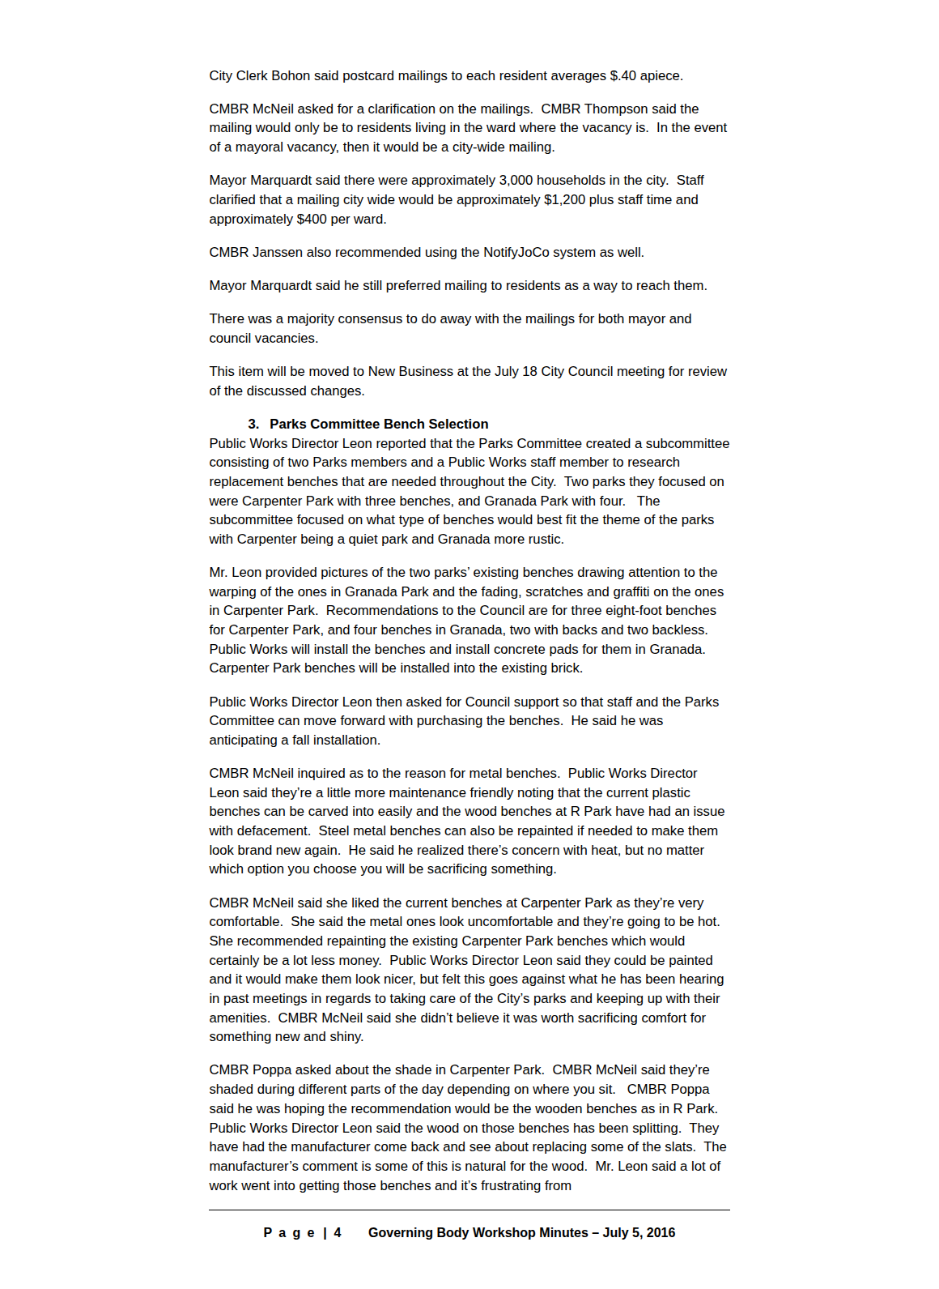City Clerk Bohon said postcard mailings to each resident averages $.40 apiece.
CMBR McNeil asked for a clarification on the mailings. CMBR Thompson said the mailing would only be to residents living in the ward where the vacancy is. In the event of a mayoral vacancy, then it would be a city-wide mailing.
Mayor Marquardt said there were approximately 3,000 households in the city. Staff clarified that a mailing city wide would be approximately $1,200 plus staff time and approximately $400 per ward.
CMBR Janssen also recommended using the NotifyJoCo system as well.
Mayor Marquardt said he still preferred mailing to residents as a way to reach them.
There was a majority consensus to do away with the mailings for both mayor and council vacancies.
This item will be moved to New Business at the July 18 City Council meeting for review of the discussed changes.
3. Parks Committee Bench Selection
Public Works Director Leon reported that the Parks Committee created a subcommittee consisting of two Parks members and a Public Works staff member to research replacement benches that are needed throughout the City. Two parks they focused on were Carpenter Park with three benches, and Granada Park with four. The subcommittee focused on what type of benches would best fit the theme of the parks with Carpenter being a quiet park and Granada more rustic.
Mr. Leon provided pictures of the two parks’ existing benches drawing attention to the warping of the ones in Granada Park and the fading, scratches and graffiti on the ones in Carpenter Park. Recommendations to the Council are for three eight-foot benches for Carpenter Park, and four benches in Granada, two with backs and two backless. Public Works will install the benches and install concrete pads for them in Granada. Carpenter Park benches will be installed into the existing brick.
Public Works Director Leon then asked for Council support so that staff and the Parks Committee can move forward with purchasing the benches. He said he was anticipating a fall installation.
CMBR McNeil inquired as to the reason for metal benches. Public Works Director Leon said they’re a little more maintenance friendly noting that the current plastic benches can be carved into easily and the wood benches at R Park have had an issue with defacement. Steel metal benches can also be repainted if needed to make them look brand new again. He said he realized there’s concern with heat, but no matter which option you choose you will be sacrificing something.
CMBR McNeil said she liked the current benches at Carpenter Park as they’re very comfortable. She said the metal ones look uncomfortable and they’re going to be hot. She recommended repainting the existing Carpenter Park benches which would certainly be a lot less money. Public Works Director Leon said they could be painted and it would make them look nicer, but felt this goes against what he has been hearing in past meetings in regards to taking care of the City’s parks and keeping up with their amenities. CMBR McNeil said she didn’t believe it was worth sacrificing comfort for something new and shiny.
CMBR Poppa asked about the shade in Carpenter Park. CMBR McNeil said they’re shaded during different parts of the day depending on where you sit. CMBR Poppa said he was hoping the recommendation would be the wooden benches as in R Park. Public Works Director Leon said the wood on those benches has been splitting. They have had the manufacturer come back and see about replacing some of the slats. The manufacturer’s comment is some of this is natural for the wood. Mr. Leon said a lot of work went into getting those benches and it’s frustrating from
P a g e | 4 Governing Body Workshop Minutes – July 5, 2016